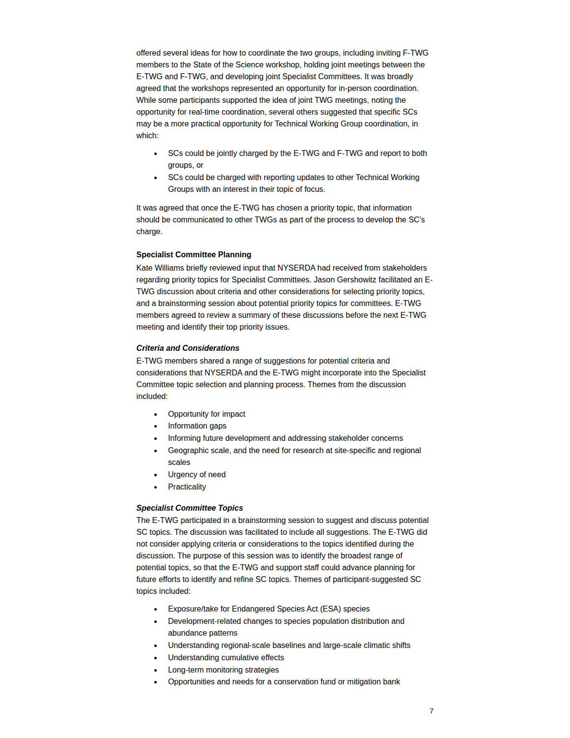offered several ideas for how to coordinate the two groups, including inviting F-TWG members to the State of the Science workshop, holding joint meetings between the E-TWG and F-TWG, and developing joint Specialist Committees. It was broadly agreed that the workshops represented an opportunity for in-person coordination. While some participants supported the idea of joint TWG meetings, noting the opportunity for real-time coordination, several others suggested that specific SCs may be a more practical opportunity for Technical Working Group coordination, in which:
SCs could be jointly charged by the E-TWG and F-TWG and report to both groups, or
SCs could be charged with reporting updates to other Technical Working Groups with an interest in their topic of focus.
It was agreed that once the E-TWG has chosen a priority topic, that information should be communicated to other TWGs as part of the process to develop the SC’s charge.
Specialist Committee Planning
Kate Williams briefly reviewed input that NYSERDA had received from stakeholders regarding priority topics for Specialist Committees. Jason Gershowitz facilitated an E-TWG discussion about criteria and other considerations for selecting priority topics, and a brainstorming session about potential priority topics for committees. E-TWG members agreed to review a summary of these discussions before the next E-TWG meeting and identify their top priority issues.
Criteria and Considerations
E-TWG members shared a range of suggestions for potential criteria and considerations that NYSERDA and the E-TWG might incorporate into the Specialist Committee topic selection and planning process. Themes from the discussion included:
Opportunity for impact
Information gaps
Informing future development and addressing stakeholder concerns
Geographic scale, and the need for research at site-specific and regional scales
Urgency of need
Practicality
Specialist Committee Topics
The E-TWG participated in a brainstorming session to suggest and discuss potential SC topics. The discussion was facilitated to include all suggestions. The E-TWG did not consider applying criteria or considerations to the topics identified during the discussion. The purpose of this session was to identify the broadest range of potential topics, so that the E-TWG and support staff could advance planning for future efforts to identify and refine SC topics. Themes of participant-suggested SC topics included:
Exposure/take for Endangered Species Act (ESA) species
Development-related changes to species population distribution and abundance patterns
Understanding regional-scale baselines and large-scale climatic shifts
Understanding cumulative effects
Long-term monitoring strategies
Opportunities and needs for a conservation fund or mitigation bank
7